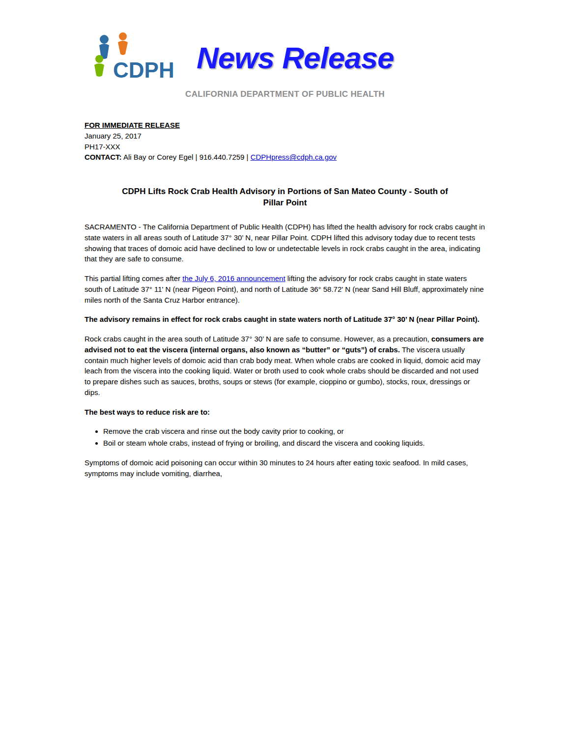CDPH
News Release
CALIFORNIA DEPARTMENT OF PUBLIC HEALTH
FOR IMMEDIATE RELEASE
January 25, 2017
PH17-XXX
CONTACT: Ali Bay or Corey Egel | 916.440.7259 | CDPHpress@cdph.ca.gov
CDPH Lifts Rock Crab Health Advisory in Portions of San Mateo County - South of Pillar Point
SACRAMENTO - The California Department of Public Health (CDPH) has lifted the health advisory for rock crabs caught in state waters in all areas south of Latitude 37° 30’ N, near Pillar Point. CDPH lifted this advisory today due to recent tests showing that traces of domoic acid have declined to low or undetectable levels in rock crabs caught in the area, indicating that they are safe to consume.
This partial lifting comes after the July 6, 2016 announcement lifting the advisory for rock crabs caught in state waters south of Latitude 37° 11' N (near Pigeon Point), and north of Latitude 36° 58.72' N (near Sand Hill Bluff, approximately nine miles north of the Santa Cruz Harbor entrance).
The advisory remains in effect for rock crabs caught in state waters north of Latitude 37° 30’ N (near Pillar Point).
Rock crabs caught in the area south of Latitude 37° 30’ N are safe to consume. However, as a precaution, consumers are advised not to eat the viscera (internal organs, also known as “butter” or “guts”) of crabs. The viscera usually contain much higher levels of domoic acid than crab body meat. When whole crabs are cooked in liquid, domoic acid may leach from the viscera into the cooking liquid. Water or broth used to cook whole crabs should be discarded and not used to prepare dishes such as sauces, broths, soups or stews (for example, cioppino or gumbo), stocks, roux, dressings or dips.
The best ways to reduce risk are to:
Remove the crab viscera and rinse out the body cavity prior to cooking, or
Boil or steam whole crabs, instead of frying or broiling, and discard the viscera and cooking liquids.
Symptoms of domoic acid poisoning can occur within 30 minutes to 24 hours after eating toxic seafood. In mild cases, symptoms may include vomiting, diarrhea,